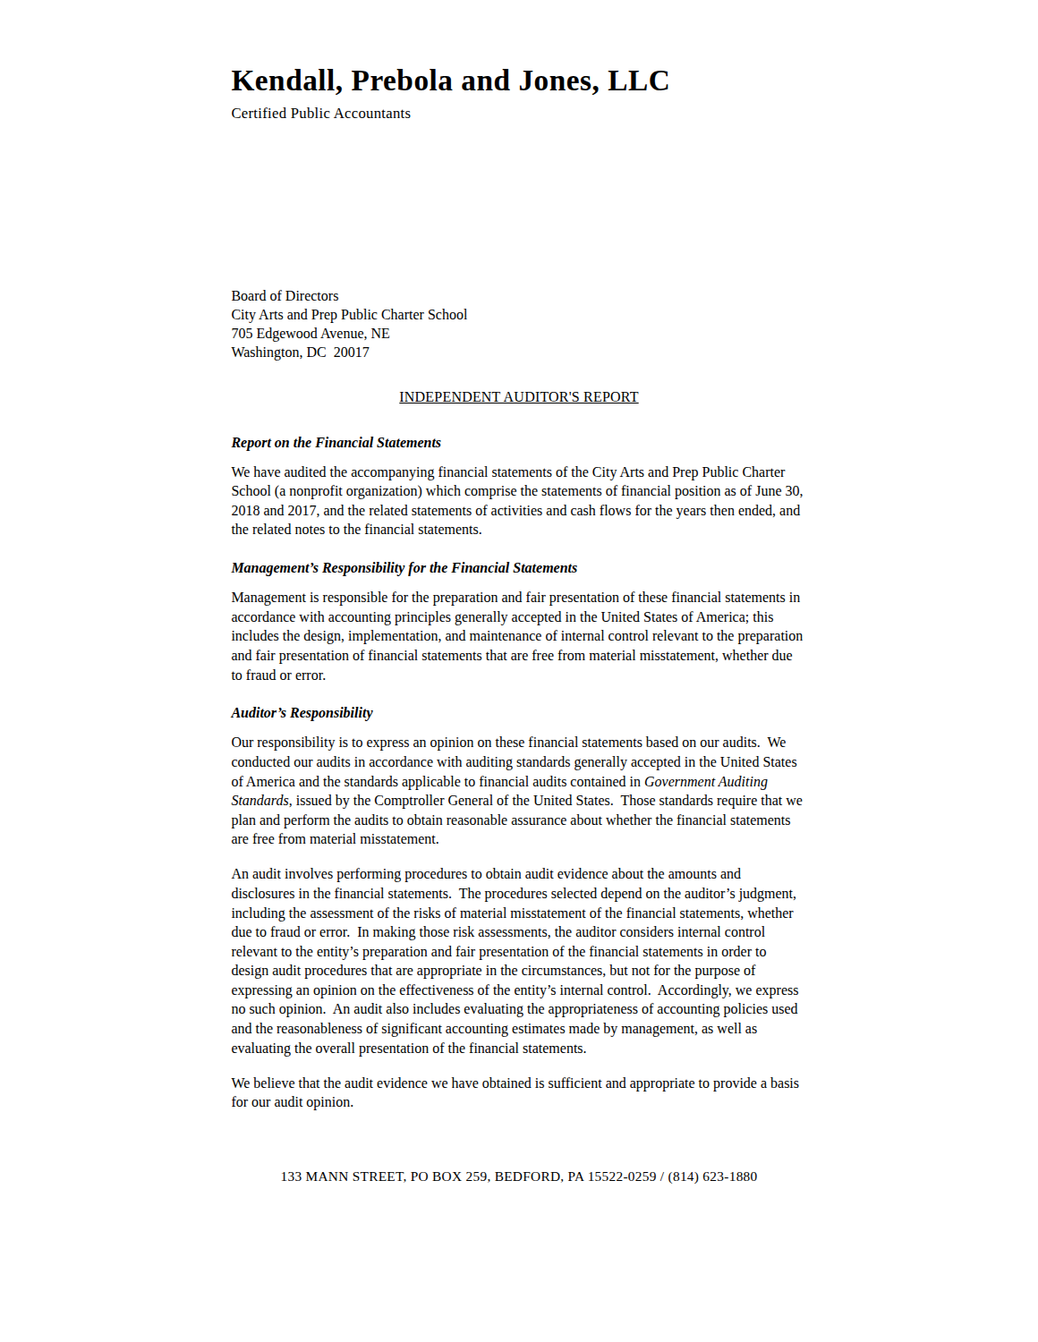Kendall, Prebola and Jones, LLC
Certified Public Accountants
Board of Directors
City Arts and Prep Public Charter School
705 Edgewood Avenue, NE
Washington, DC 20017
INDEPENDENT AUDITOR'S REPORT
Report on the Financial Statements
We have audited the accompanying financial statements of the City Arts and Prep Public Charter School (a nonprofit organization) which comprise the statements of financial position as of June 30, 2018 and 2017, and the related statements of activities and cash flows for the years then ended, and the related notes to the financial statements.
Management’s Responsibility for the Financial Statements
Management is responsible for the preparation and fair presentation of these financial statements in accordance with accounting principles generally accepted in the United States of America; this includes the design, implementation, and maintenance of internal control relevant to the preparation and fair presentation of financial statements that are free from material misstatement, whether due to fraud or error.
Auditor’s Responsibility
Our responsibility is to express an opinion on these financial statements based on our audits. We conducted our audits in accordance with auditing standards generally accepted in the United States of America and the standards applicable to financial audits contained in Government Auditing Standards, issued by the Comptroller General of the United States. Those standards require that we plan and perform the audits to obtain reasonable assurance about whether the financial statements are free from material misstatement.
An audit involves performing procedures to obtain audit evidence about the amounts and disclosures in the financial statements. The procedures selected depend on the auditor’s judgment, including the assessment of the risks of material misstatement of the financial statements, whether due to fraud or error. In making those risk assessments, the auditor considers internal control relevant to the entity’s preparation and fair presentation of the financial statements in order to design audit procedures that are appropriate in the circumstances, but not for the purpose of expressing an opinion on the effectiveness of the entity’s internal control. Accordingly, we express no such opinion. An audit also includes evaluating the appropriateness of accounting policies used and the reasonableness of significant accounting estimates made by management, as well as evaluating the overall presentation of the financial statements.
We believe that the audit evidence we have obtained is sufficient and appropriate to provide a basis for our audit opinion.
133 MANN STREET, PO BOX 259, BEDFORD, PA 15522-0259 / (814) 623-1880